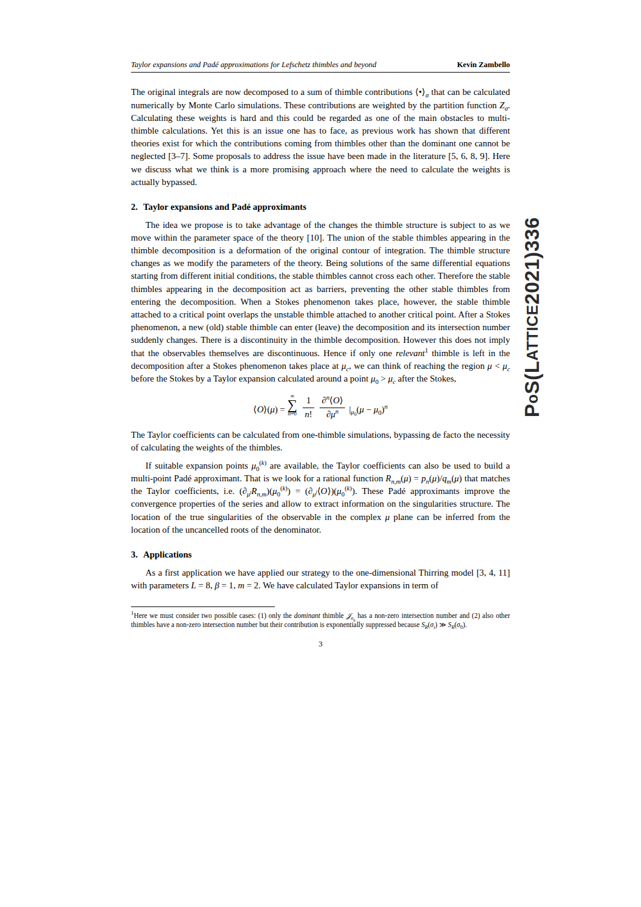Po S(LATTICE2021)336
Taylor expansions and Padé approximations for Lefschetz thimbles and beyond Kevin Zambello
The original integrals are now decomposed to a sum of thimble contributions ⟨•⟩σ that can be calculated numerically by Monte Carlo simulations. These contributions are weighted by the partition function Zσ. Calculating these weights is hard and this could be regarded as one of the main obstacles to multi-thimble calculations. Yet this is an issue one has to face, as previous work has shown that different theories exist for which the contributions coming from thimbles other than the dominant one cannot be neglected [3–7]. Some proposals to address the issue have been made in the literature [5, 6, 8, 9]. Here we discuss what we think is a more promising approach where the need to calculate the weights is actually bypassed.
2. Taylor expansions and Padé approximants
The idea we propose is to take advantage of the changes the thimble structure is subject to as we move within the parameter space of the theory [10]. The union of the stable thimbles appearing in the thimble decomposition is a deformation of the original contour of integration. The thimble structure changes as we modify the parameters of the theory. Being solutions of the same differential equations starting from different initial conditions, the stable thimbles cannot cross each other. Therefore the stable thimbles appearing in the decomposition act as barriers, preventing the other stable thimbles from entering the decomposition. When a Stokes phenomenon takes place, however, the stable thimble attached to a critical point overlaps the unstable thimble attached to another critical point. After a Stokes phenomenon, a new (old) stable thimble can enter (leave) the decomposition and its intersection number suddenly changes. There is a discontinuity in the thimble decomposition. However this does not imply that the observables themselves are discontinuous. Hence if only one relevant1 thimble is left in the decomposition after a Stokes phenomenon takes place at μc, we can think of reaching the region μ < μc before the Stokes by a Taylor expansion calculated around a point μ0 > μc after the Stokes,
⟨O⟩(μ) = ∞∑n=0 1 n! ∂n⟨O⟩∂μn |μ0(μ − μ0)n
The Taylor coefficients can be calculated from one-thimble simulations, bypassing de facto the necessity of calculating the weights of the thimbles.
If suitable expansion points μ0(k) are available, the Taylor coefficients can also be used to build a multi-point Padé approximant. That is we look for a rational function Rn,m(μ) = pn(μ)/qm(μ) that matches the Taylor coefficients, i.e. (∂μjRn,m)(μ0(k)) = (∂μj⟨O⟩)(μ0(k)). These Padé approximants improve the convergence properties of the series and allow to extract information on the singularities structure. The location of the true singularities of the observable in the complex μ plane can be inferred from the location of the uncancelled roots of the denominator.
3. Applications
As a first application we have applied our strategy to the one-dimensional Thirring model [3, 4, 11] with parameters L = 8, β = 1, m = 2. We have calculated Taylor expansions in term of
1Here we must consider two possible cases: (1) only the dominant thimble 𝒥σ0 has a non-zero intersection number and (2) also other thimbles have a non-zero intersection number but their contribution is exponentially suppressed because SR(σi) ≫ SR(σ0).
3